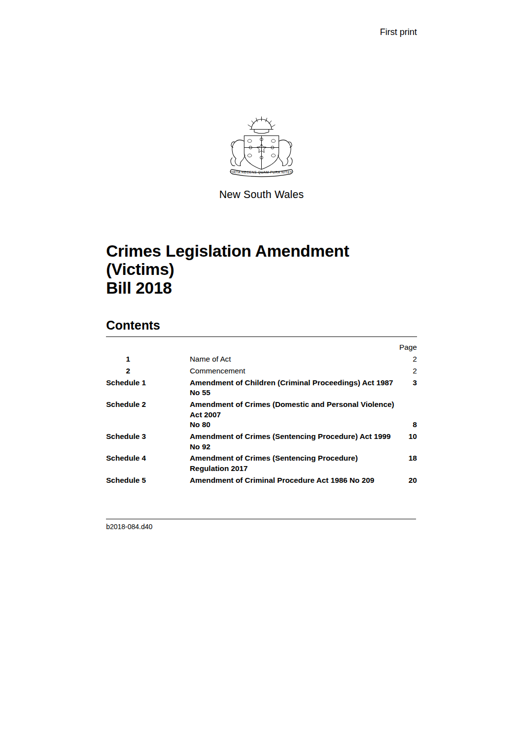First print
ORTA RECENS QUAM PURA NITES
New South Wales
Crimes Legislation Amendment (Victims)
Bill 2018
Contents
| | | | Page |
| | 1 | Name of Act | 2 |
| | 2 | Commencement | 2 |
| Schedule 1 | Amendment of Children (Criminal Proceedings) Act 1987 No 55 | 3 |
| Schedule 2 | Amendment of Crimes (Domestic and Personal Violence) Act 2007 No 80 | 8 |
| Schedule 3 | Amendment of Crimes (Sentencing Procedure) Act 1999 No 92 | 10 |
| Schedule 4 | Amendment of Crimes (Sentencing Procedure) Regulation 2017 | 18 |
| Schedule 5 | Amendment of Criminal Procedure Act 1986 No 209 | 20 |
b2018-084.d40